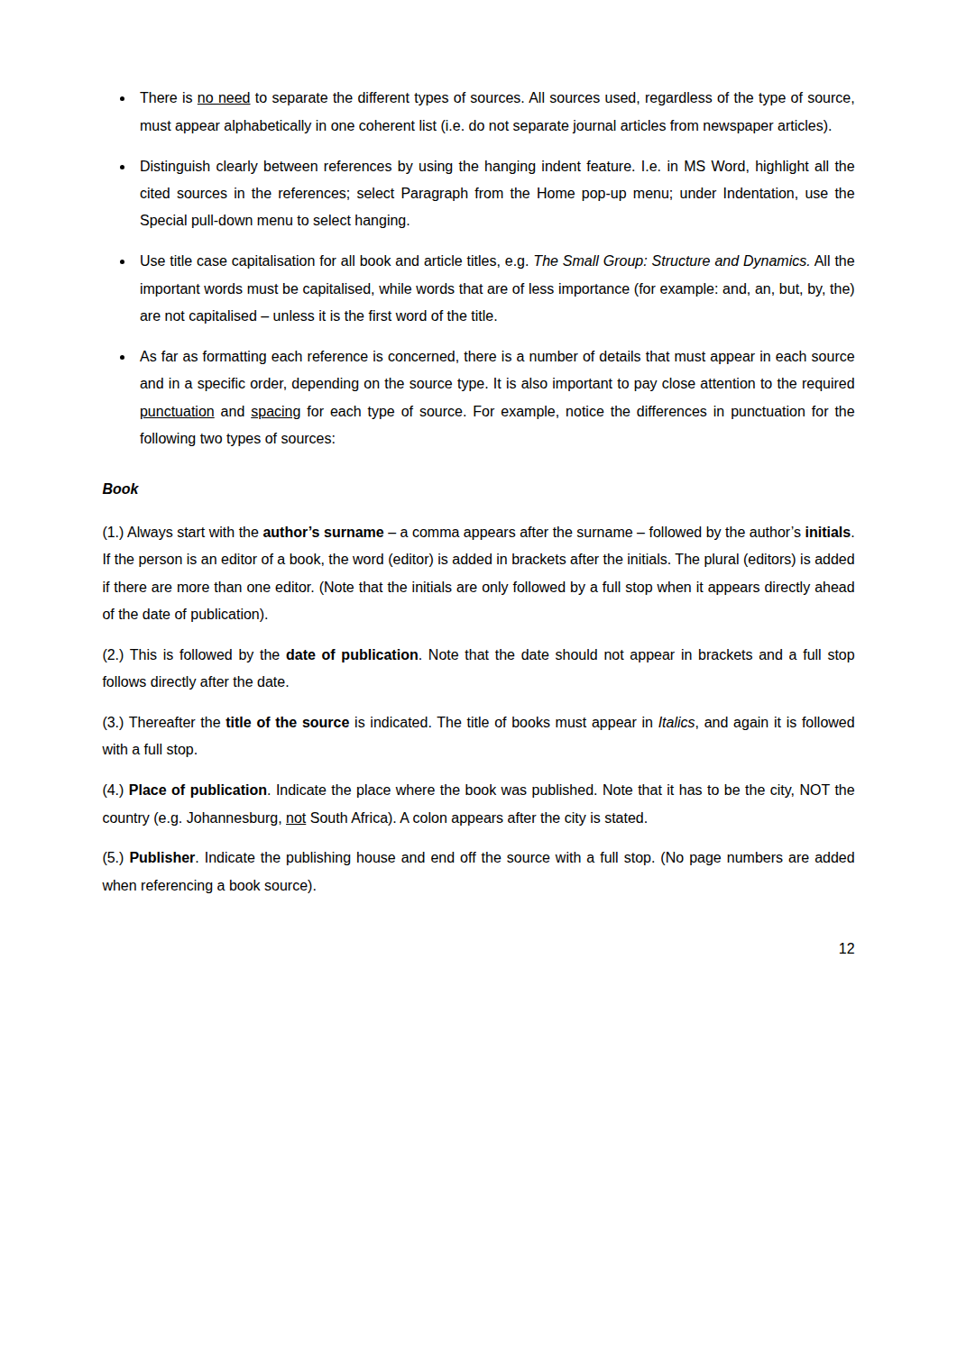There is no need to separate the different types of sources. All sources used, regardless of the type of source, must appear alphabetically in one coherent list (i.e. do not separate journal articles from newspaper articles).
Distinguish clearly between references by using the hanging indent feature. I.e. in MS Word, highlight all the cited sources in the references; select Paragraph from the Home pop-up menu; under Indentation, use the Special pull-down menu to select hanging.
Use title case capitalisation for all book and article titles, e.g. The Small Group: Structure and Dynamics. All the important words must be capitalised, while words that are of less importance (for example: and, an, but, by, the) are not capitalised – unless it is the first word of the title.
As far as formatting each reference is concerned, there is a number of details that must appear in each source and in a specific order, depending on the source type. It is also important to pay close attention to the required punctuation and spacing for each type of source. For example, notice the differences in punctuation for the following two types of sources:
Book
(1.) Always start with the author’s surname – a comma appears after the surname – followed by the author’s initials. If the person is an editor of a book, the word (editor) is added in brackets after the initials. The plural (editors) is added if there are more than one editor. (Note that the initials are only followed by a full stop when it appears directly ahead of the date of publication).
(2.) This is followed by the date of publication. Note that the date should not appear in brackets and a full stop follows directly after the date.
(3.) Thereafter the title of the source is indicated. The title of books must appear in Italics, and again it is followed with a full stop.
(4.) Place of publication. Indicate the place where the book was published. Note that it has to be the city, NOT the country (e.g. Johannesburg, not South Africa). A colon appears after the city is stated.
(5.) Publisher. Indicate the publishing house and end off the source with a full stop. (No page numbers are added when referencing a book source).
12